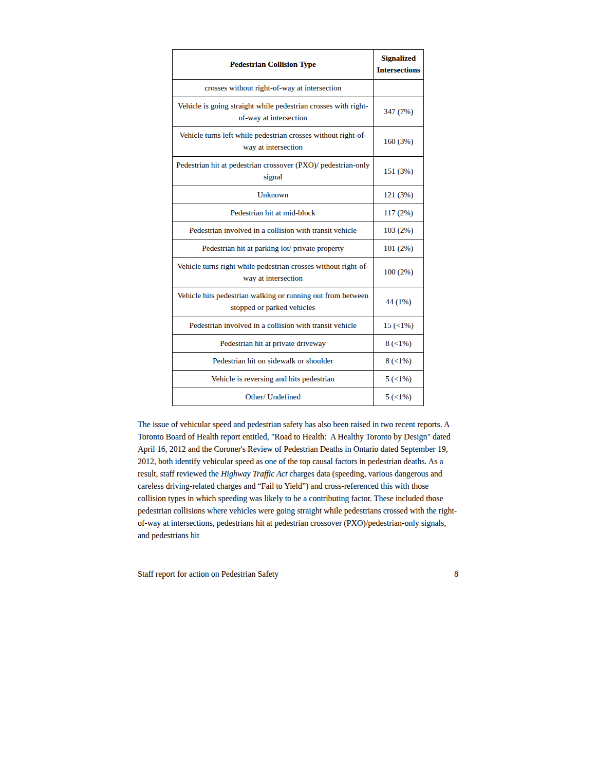| Pedestrian Collision Type | Signalized Intersections |
| --- | --- |
| crosses without right-of-way at intersection | |
| Vehicle is going straight while pedestrian crosses with right-of-way at intersection | 347 (7%) |
| Vehicle turns left while pedestrian crosses without right-of-way at intersection | 160 (3%) |
| Pedestrian hit at pedestrian crossover (PXO)/ pedestrian-only signal | 151 (3%) |
| Unknown | 121 (3%) |
| Pedestrian hit at mid-block | 117 (2%) |
| Pedestrian involved in a collision with transit vehicle | 103 (2%) |
| Pedestrian hit at parking lot/ private property | 101 (2%) |
| Vehicle turns right while pedestrian crosses without right-of-way at intersection | 100 (2%) |
| Vehicle hits pedestrian walking or running out from between stopped or parked vehicles | 44 (1%) |
| Pedestrian involved in a collision with transit vehicle | 15 (<1%) |
| Pedestrian hit at private driveway | 8 (<1%) |
| Pedestrian hit on sidewalk or shoulder | 8 (<1%) |
| Vehicle is reversing and hits pedestrian | 5 (<1%) |
| Other/ Undefined | 5 (<1%) |
The issue of vehicular speed and pedestrian safety has also been raised in two recent reports. A Toronto Board of Health report entitled, "Road to Health: A Healthy Toronto by Design" dated April 16, 2012 and the Coroner's Review of Pedestrian Deaths in Ontario dated September 19, 2012, both identify vehicular speed as one of the top causal factors in pedestrian deaths. As a result, staff reviewed the Highway Traffic Act charges data (speeding, various dangerous and careless driving-related charges and “Fail to Yield”) and cross-referenced this with those collision types in which speeding was likely to be a contributing factor. These included those pedestrian collisions where vehicles were going straight while pedestrians crossed with the right-of-way at intersections, pedestrians hit at pedestrian crossover (PXO)/pedestrian-only signals, and pedestrians hit
Staff report for action on Pedestrian Safety 8